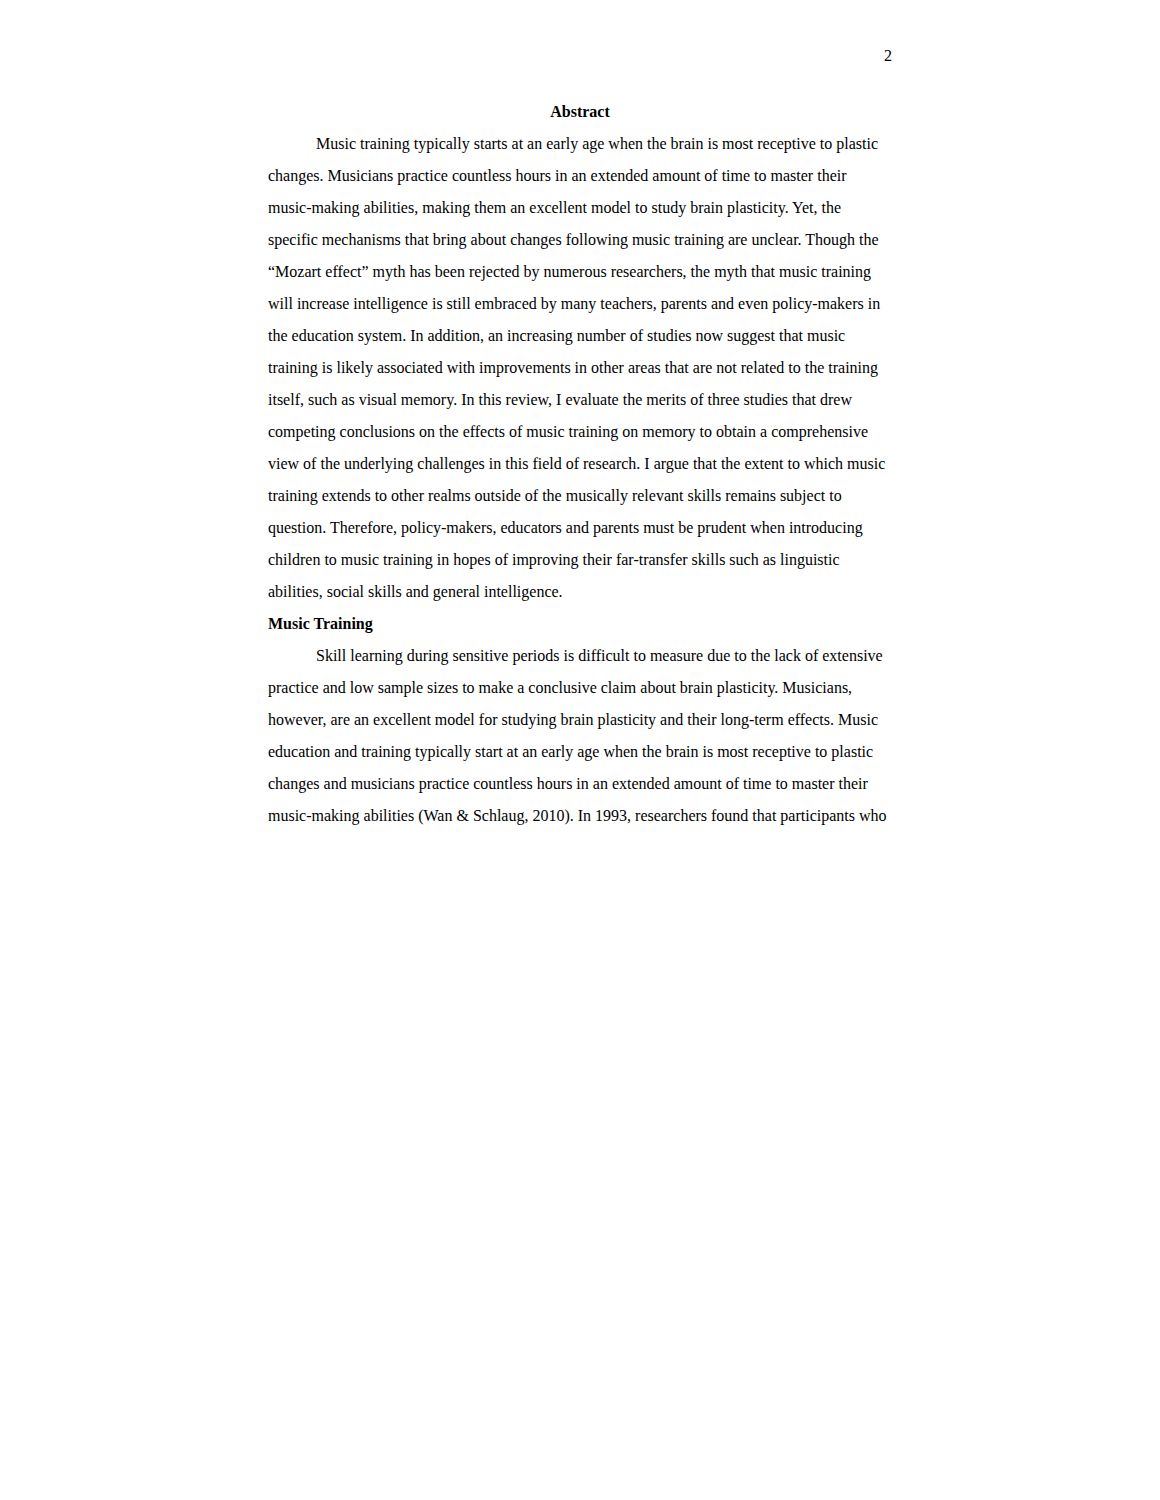2
Abstract
Music training typically starts at an early age when the brain is most receptive to plastic changes. Musicians practice countless hours in an extended amount of time to master their music-making abilities, making them an excellent model to study brain plasticity. Yet, the specific mechanisms that bring about changes following music training are unclear. Though the “Mozart effect” myth has been rejected by numerous researchers, the myth that music training will increase intelligence is still embraced by many teachers, parents and even policy-makers in the education system. In addition, an increasing number of studies now suggest that music training is likely associated with improvements in other areas that are not related to the training itself, such as visual memory. In this review, I evaluate the merits of three studies that drew competing conclusions on the effects of music training on memory to obtain a comprehensive view of the underlying challenges in this field of research. I argue that the extent to which music training extends to other realms outside of the musically relevant skills remains subject to question. Therefore, policy-makers, educators and parents must be prudent when introducing children to music training in hopes of improving their far-transfer skills such as linguistic abilities, social skills and general intelligence.
Music Training
Skill learning during sensitive periods is difficult to measure due to the lack of extensive practice and low sample sizes to make a conclusive claim about brain plasticity. Musicians, however, are an excellent model for studying brain plasticity and their long-term effects. Music education and training typically start at an early age when the brain is most receptive to plastic changes and musicians practice countless hours in an extended amount of time to master their music-making abilities (Wan & Schlaug, 2010). In 1993, researchers found that participants who